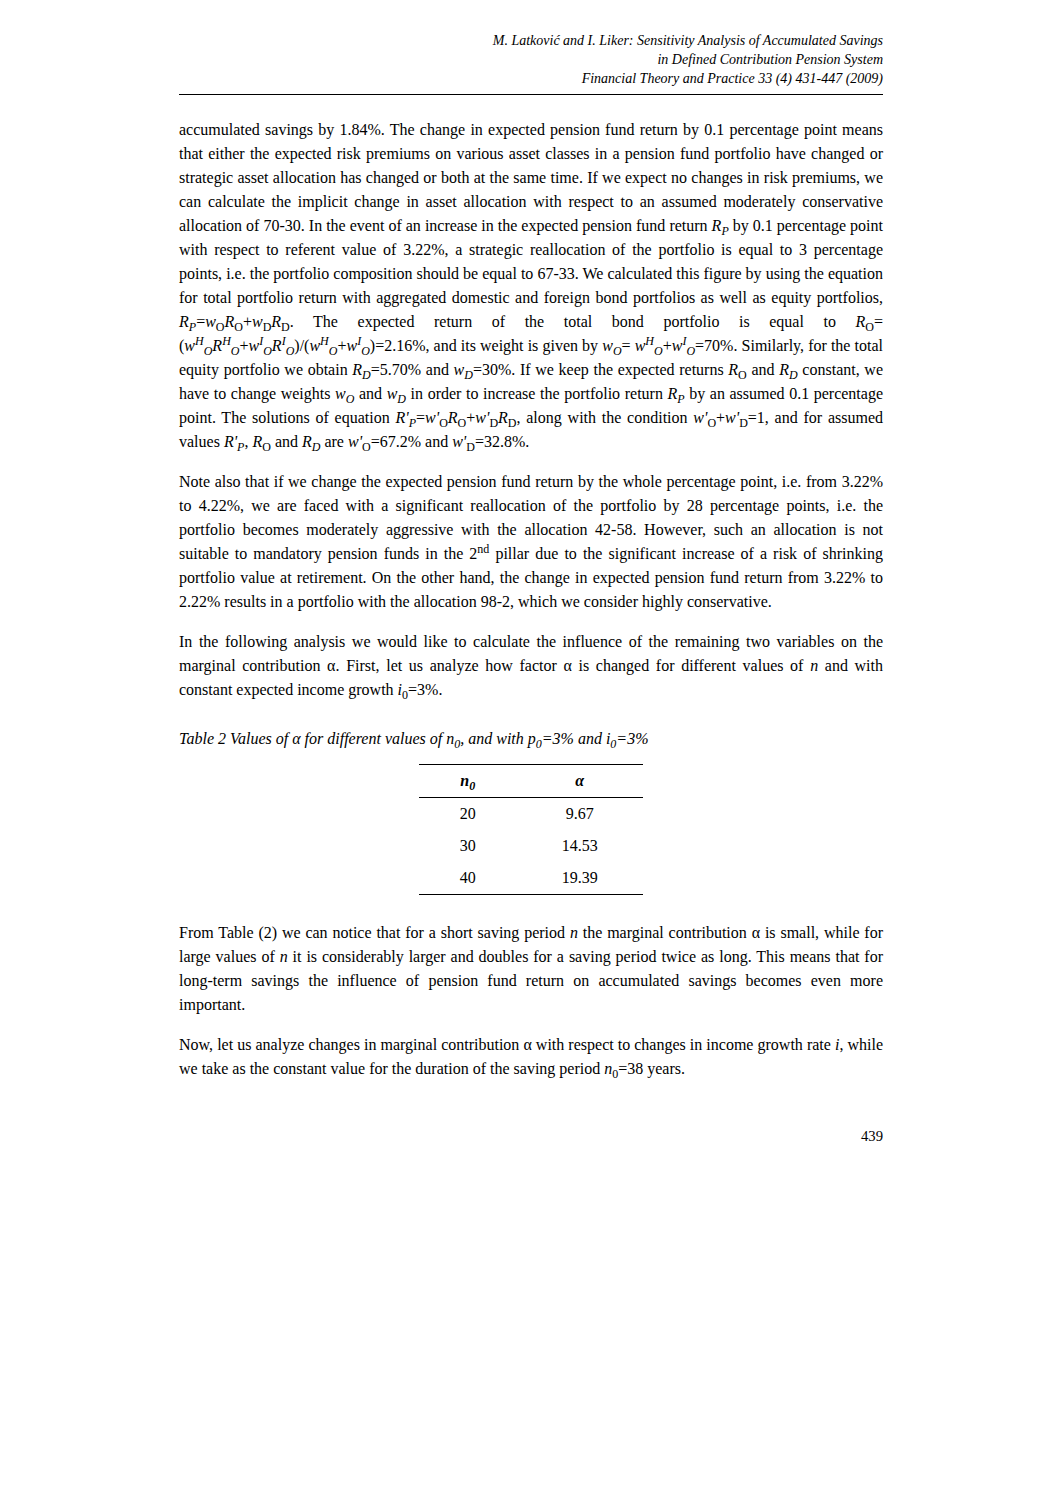M. Latković and I. Liker: Sensitivity Analysis of Accumulated Savings
in Defined Contribution Pension System
Financial Theory and Practice 33 (4) 431-447 (2009)
accumulated savings by 1.84%. The change in expected pension fund return by 0.1 percentage point means that either the expected risk premiums on various asset classes in a pension fund portfolio have changed or strategic asset allocation has changed or both at the same time. If we expect no changes in risk premiums, we can calculate the implicit change in asset allocation with respect to an assumed moderately conservative allocation of 70-30. In the event of an increase in the expected pension fund return RP by 0.1 percentage point with respect to referent value of 3.22%, a strategic reallocation of the portfolio is equal to 3 percentage points, i.e. the portfolio composition should be equal to 67-33. We calculated this figure by using the equation for total portfolio return with aggregated domestic and foreign bond portfolios as well as equity portfolios, RP=wORO+wDRD. The expected return of the total bond portfolio is equal to RO=(wHORHO+wIORIO)/(wHO+wIO)=2.16%, and its weight is given by wO= wHO+wIO=70%. Similarly, for the total equity portfolio we obtain RD=5.70% and wD=30%. If we keep the expected returns RO and RD constant, we have to change weights wO and wD in order to increase the portfolio return RP by an assumed 0.1 percentage point. The solutions of equation R'P=w'ORO+w'DRD, along with the condition w'O+w'D=1, and for assumed values R'P, RO and RD are w'O=67.2% and w'D=32.8%.
Note also that if we change the expected pension fund return by the whole percentage point, i.e. from 3.22% to 4.22%, we are faced with a significant reallocation of the portfolio by 28 percentage points, i.e. the portfolio becomes moderately aggressive with the allocation 42-58. However, such an allocation is not suitable to mandatory pension funds in the 2nd pillar due to the significant increase of a risk of shrinking portfolio value at retirement. On the other hand, the change in expected pension fund return from 3.22% to 2.22% results in a portfolio with the allocation 98-2, which we consider highly conservative.
In the following analysis we would like to calculate the influence of the remaining two variables on the marginal contribution α. First, let us analyze how factor α is changed for different values of n and with constant expected income growth i0=3%.
Table 2 Values of α for different values of n0, and with p0=3% and i0=3%
| n 0 | α |
| --- | --- |
| 20 | 9.67 |
| 30 | 14.53 |
| 40 | 19.39 |
From Table (2) we can notice that for a short saving period n the marginal contribution α is small, while for large values of n it is considerably larger and doubles for a saving period twice as long. This means that for long-term savings the influence of pension fund return on accumulated savings becomes even more important.
Now, let us analyze changes in marginal contribution α with respect to changes in income growth rate i, while we take as the constant value for the duration of the saving period n0=38 years.
439